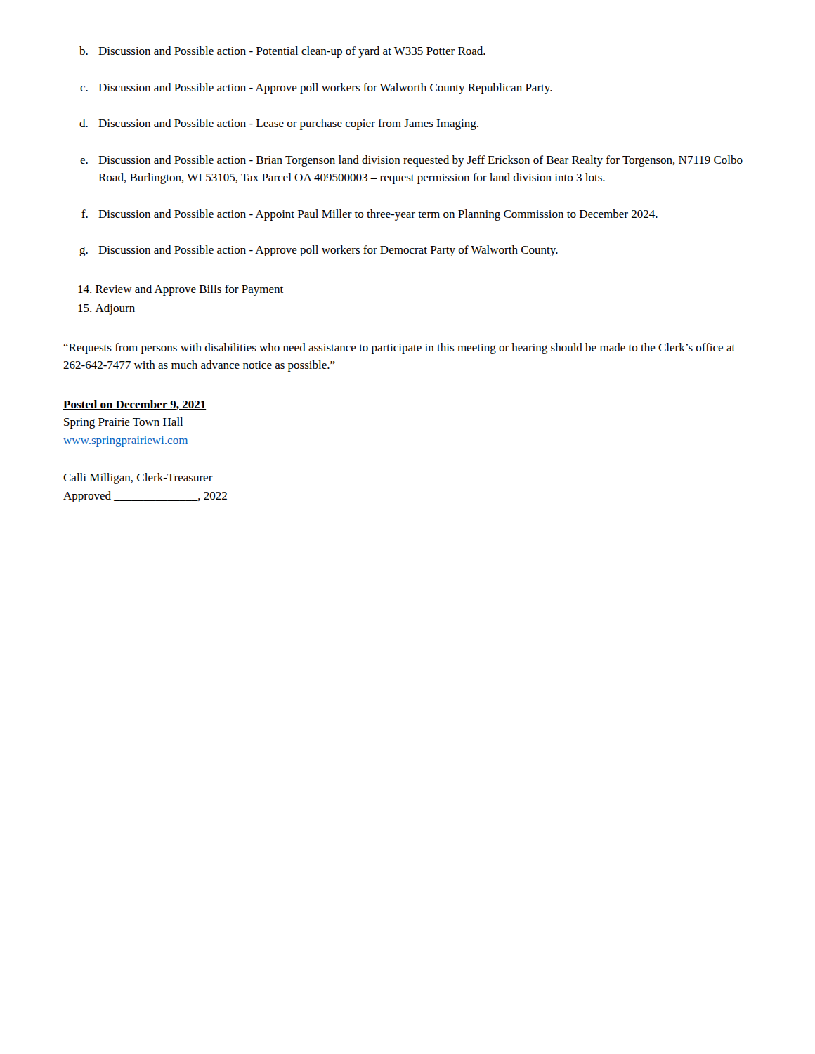Discussion and Possible action - Potential clean-up of yard at W335 Potter Road.
Discussion and Possible action - Approve poll workers for Walworth County Republican Party.
Discussion and Possible action - Lease or purchase copier from James Imaging.
Discussion and Possible action - Brian Torgenson land division requested by Jeff Erickson of Bear Realty for Torgenson, N7119 Colbo Road, Burlington, WI 53105, Tax Parcel OA 409500003 – request permission for land division into 3 lots.
Discussion and Possible action - Appoint Paul Miller to three-year term on Planning Commission to December 2024.
Discussion and Possible action - Approve poll workers for Democrat Party of Walworth County.
14. Review and Approve Bills for Payment
15. Adjourn
“Requests from persons with disabilities who need assistance to participate in this meeting or hearing should be made to the Clerk’s office at 262-642-7477 with as much advance notice as possible.”
Posted on December 9, 2021
Spring Prairie Town Hall
www.springprairiewi.com
Calli Milligan, Clerk-Treasurer
Approved ______________, 2022